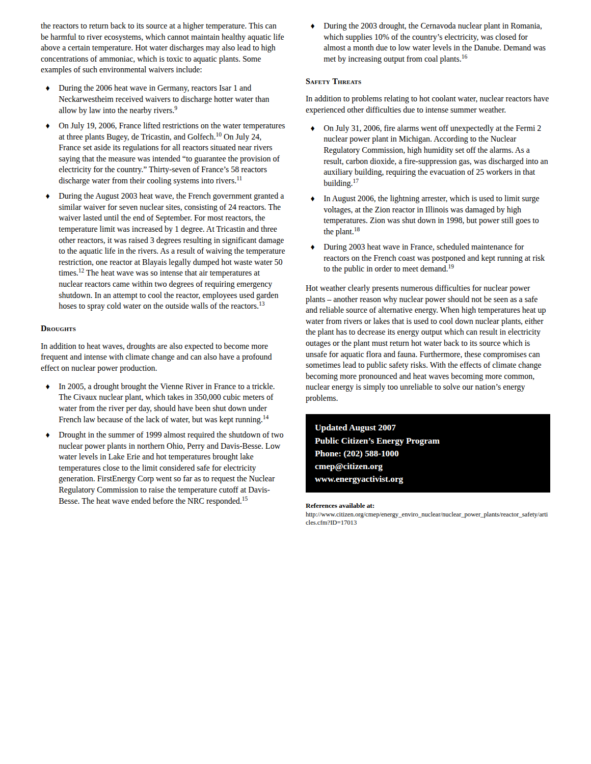the reactors to return back to its source at a higher temperature. This can be harmful to river ecosystems, which cannot maintain healthy aquatic life above a certain temperature. Hot water discharges may also lead to high concentrations of ammoniac, which is toxic to aquatic plants. Some examples of such environmental waivers include:
During the 2006 heat wave in Germany, reactors Isar 1 and Neckarwestheim received waivers to discharge hotter water than allow by law into the nearby rivers.9
On July 19, 2006, France lifted restrictions on the water temperatures at three plants Bugey, de Tricastin, and Golfech.10 On July 24, France set aside its regulations for all reactors situated near rivers saying that the measure was intended “to guarantee the provision of electricity for the country.” Thirty-seven of France’s 58 reactors discharge water from their cooling systems into rivers.11
During the August 2003 heat wave, the French government granted a similar waiver for seven nuclear sites, consisting of 24 reactors. The waiver lasted until the end of September. For most reactors, the temperature limit was increased by 1 degree. At Tricastin and three other reactors, it was raised 3 degrees resulting in significant damage to the aquatic life in the rivers. As a result of waiving the temperature restriction, one reactor at Blayais legally dumped hot waste water 50 times.12 The heat wave was so intense that air temperatures at nuclear reactors came within two degrees of requiring emergency shutdown. In an attempt to cool the reactor, employees used garden hoses to spray cold water on the outside walls of the reactors.13
Droughts
In addition to heat waves, droughts are also expected to become more frequent and intense with climate change and can also have a profound effect on nuclear power production.
In 2005, a drought brought the Vienne River in France to a trickle. The Civaux nuclear plant, which takes in 350,000 cubic meters of water from the river per day, should have been shut down under French law because of the lack of water, but was kept running.14
Drought in the summer of 1999 almost required the shutdown of two nuclear power plants in northern Ohio, Perry and Davis-Besse. Low water levels in Lake Erie and hot temperatures brought lake temperatures close to the limit considered safe for electricity generation. FirstEnergy Corp went so far as to request the Nuclear Regulatory Commission to raise the temperature cutoff at Davis-Besse. The heat wave ended before the NRC responded.15
During the 2003 drought, the Cernavoda nuclear plant in Romania, which supplies 10% of the country’s electricity, was closed for almost a month due to low water levels in the Danube. Demand was met by increasing output from coal plants.16
Safety Threats
In addition to problems relating to hot coolant water, nuclear reactors have experienced other difficulties due to intense summer weather.
On July 31, 2006, fire alarms went off unexpectedly at the Fermi 2 nuclear power plant in Michigan. According to the Nuclear Regulatory Commission, high humidity set off the alarms. As a result, carbon dioxide, a fire-suppression gas, was discharged into an auxiliary building, requiring the evacuation of 25 workers in that building.17
In August 2006, the lightning arrester, which is used to limit surge voltages, at the Zion reactor in Illinois was damaged by high temperatures. Zion was shut down in 1998, but power still goes to the plant.18
During 2003 heat wave in France, scheduled maintenance for reactors on the French coast was postponed and kept running at risk to the public in order to meet demand.19
Hot weather clearly presents numerous difficulties for nuclear power plants – another reason why nuclear power should not be seen as a safe and reliable source of alternative energy. When high temperatures heat up water from rivers or lakes that is used to cool down nuclear plants, either the plant has to decrease its energy output which can result in electricity outages or the plant must return hot water back to its source which is unsafe for aquatic flora and fauna. Furthermore, these compromises can sometimes lead to public safety risks. With the effects of climate change becoming more pronounced and heat waves becoming more common, nuclear energy is simply too unreliable to solve our nation’s energy problems.
Updated August 2007
Public Citizen’s Energy Program
Phone: (202) 588-1000
cmep@citizen.org
www.energyactivist.org
References available at:
http://www.citizen.org/cmep/energy_enviro_nuclear/nuclear_power_plants/reactor_safety/articles.cfm?ID=17013